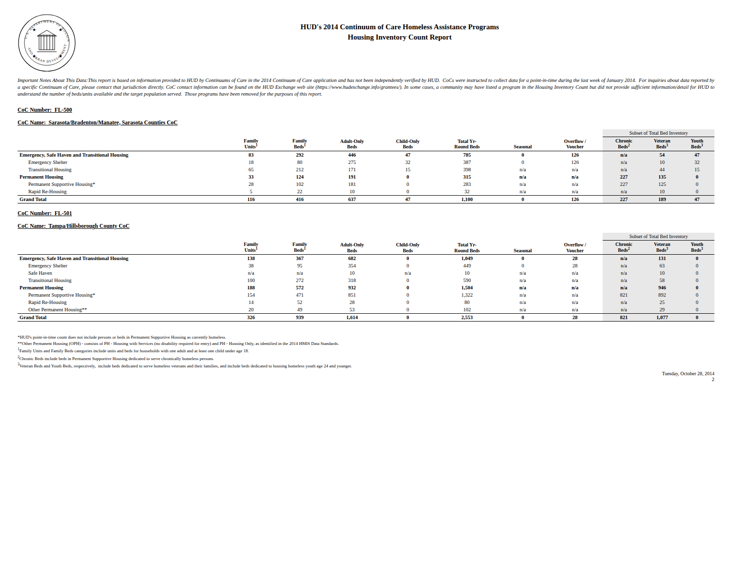U.S. DEPARTMENT OF HOUSING AND URBAN DEVELOPMENT ★ ★ ★ ★
HUD's 2014 Continuum of Care Homeless Assistance Programs
Housing Inventory Count Report
Important Notes About This Data:This report is based on information provided to HUD by Continuums of Care in the 2014 Continuum of Care application and has not been independently verified by HUD. CoCs were instructed to collect data for a point-in-time during the last week of January 2014. For inquiries about data reported by a specific Continuum of Care, please contact that jurisdiction directly. CoC contact information can be found on the HUD Exchange web site (https://www.hudexchange.info/grantees/). In some cases, a community may have listed a program in the Housing Inventory Count but did not provide sufficient information/detail for HUD to understand the number of beds/units available and the target population served. Those programs have been removed for the purposes of this report.
CoC Number: FL-500
CoC Name: Sarasota/Bradenton/Manatee, Sarasota Counties CoC
| | Subset of Total Bed Inventory |
| | Family Units 1 | Family Beds 1 | Adult-Only Beds | Child-Only Beds | Total Yr- Round Beds | Seasonal | Overflow / Voucher | Chronic Beds 2 | Veteran Beds 3 | Youth Beds 3 |
| Emergency, Safe Haven and Transitional Housing | 83 | 292 | 446 | 47 | 785 | 0 | 126 | n/a | 54 | 47 |
| Emergency Shelter | 18 | 80 | 275 | 32 | 387 | 0 | 126 | n/a | 10 | 32 |
| Transitional Housing | 65 | 212 | 171 | 15 | 398 | n/a | n/a | n/a | 44 | 15 |
| Permanent Housing | 33 | 124 | 191 | 0 | 315 | n/a | n/a | 227 | 135 | 0 |
| Permanent Supportive Housing* | 28 | 102 | 181 | 0 | 283 | n/a | n/a | 227 | 125 | 0 |
| Rapid Re-Housing | 5 | 22 | 10 | 0 | 32 | n/a | n/a | n/a | 10 | 0 |
| Grand Total | 116 | 416 | 637 | 47 | 1,100 | 0 | 126 | 227 | 189 | 47 |
CoC Number: FL-501
CoC Name: Tampa/Hillsborough County CoC
| | Subset of Total Bed Inventory |
| | Family Units 1 | Family Beds 1 | Adult-Only Beds | Child-Only Beds | Total Yr- Round Beds | Seasonal | Overflow / Voucher | Chronic Beds 2 | Veteran Beds 3 | Youth Beds 3 |
| Emergency, Safe Haven and Transitional Housing | 138 | 367 | 682 | 0 | 1,049 | 0 | 28 | n/a | 131 | 0 |
| Emergency Shelter | 38 | 95 | 354 | 0 | 449 | 0 | 28 | n/a | 63 | 0 |
| Safe Haven | n/a | n/a | 10 | n/a | 10 | n/a | n/a | n/a | 10 | 0 |
| Transitional Housing | 100 | 272 | 318 | 0 | 590 | n/a | n/a | n/a | 58 | 0 |
| Permanent Housing | 188 | 572 | 932 | 0 | 1,504 | n/a | n/a | n/a | 946 | 0 |
| Permanent Supportive Housing* | 154 | 471 | 851 | 0 | 1,322 | n/a | n/a | 821 | 892 | 0 |
| Rapid Re-Housing | 14 | 52 | 28 | 0 | 80 | n/a | n/a | n/a | 25 | 0 |
| Other Permanent Housing** | 20 | 49 | 53 | 0 | 102 | n/a | n/a | n/a | 29 | 0 |
| Grand Total | 326 | 939 | 1,614 | 0 | 2,553 | 0 | 28 | 821 | 1,077 | 0 |
*HUD's point-in-time count does not include persons or beds in Permanent Supportive Housing as currently homeless.
**Other Permanent Housing (OPH) - consists of PH - Housing with Services (no disability required for entry) and PH - Housing Only, as identified in the 2014 HMIS Data Standards.
1Family Units and Family Beds categories include units and beds for households with one adult and at least one child under age 18.
2Chronic Beds include beds in Permanent Supportive Housing dedicated to serve chronically homeless persons.
3Veteran Beds and Youth Beds, respectively, include beds dedicated to serve homeless veterans and their families, and include beds dedicated to housing homeless youth age 24 and younger.
Tuesday, October 28, 2014
2